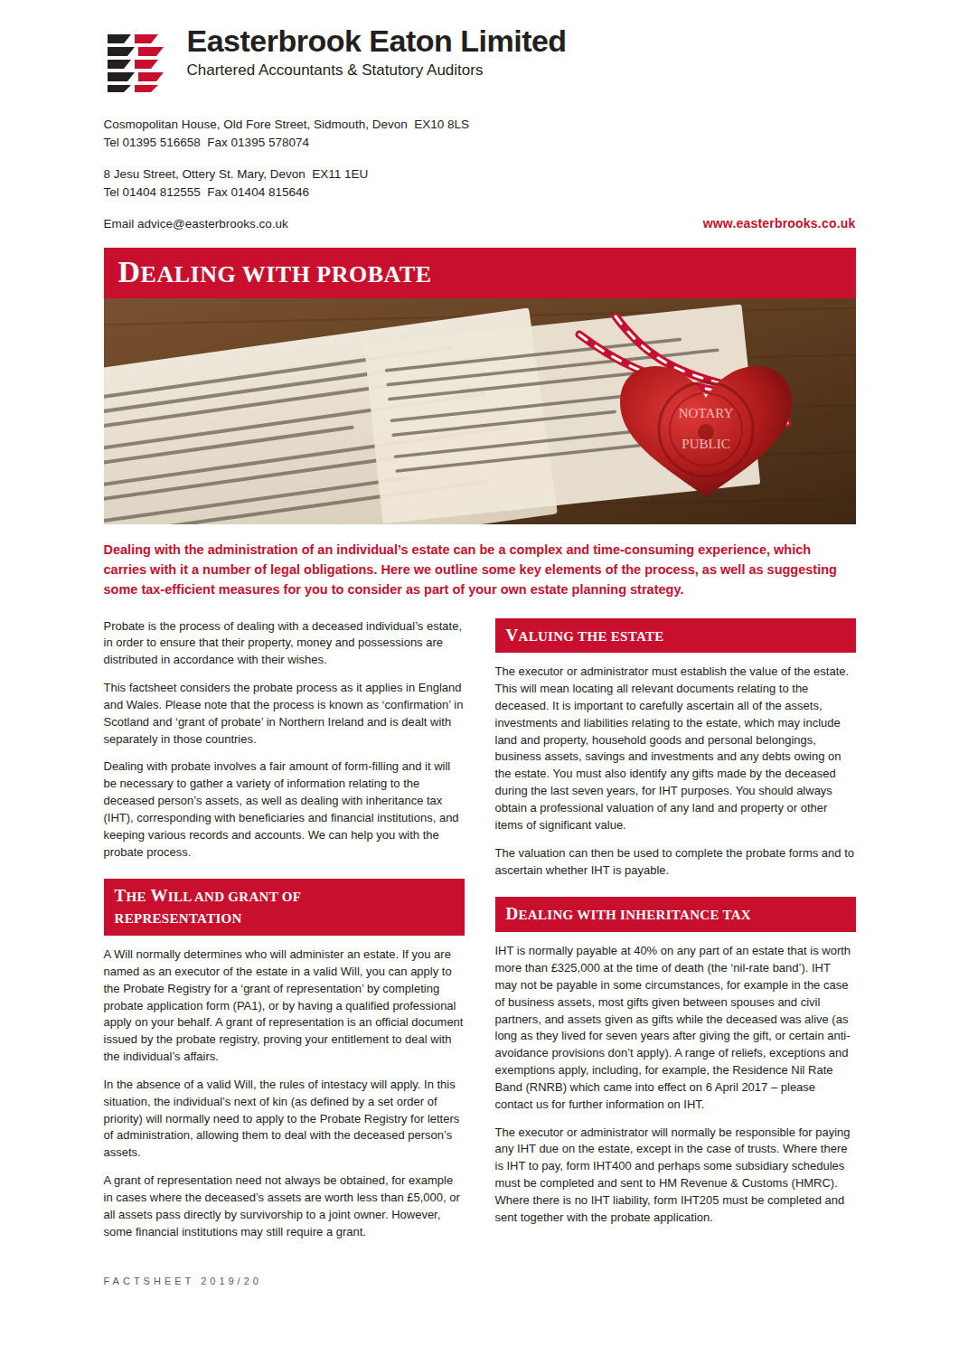Easterbrook Eaton Limited
Chartered Accountants & Statutory Auditors
Cosmopolitan House, Old Fore Street, Sidmouth, Devon EX10 8LS
Tel 01395 516658 Fax 01395 578074
8 Jesu Street, Ottery St. Mary, Devon EX11 1EU
Tel 01404 812555 Fax 01404 815646
Email advice@easterbrooks.co.uk www.easterbrooks.co.uk
DEALING WITH PROBATE
NOTARY PUBLIC
Dealing with the administration of an individual’s estate can be a complex and time-consuming experience, which carries with it a number of legal obligations. Here we outline some key elements of the process, as well as suggesting some tax-efficient measures for you to consider as part of your own estate planning strategy.
Probate is the process of dealing with a deceased individual’s estate, in order to ensure that their property, money and possessions are distributed in accordance with their wishes.
This factsheet considers the probate process as it applies in England and Wales. Please note that the process is known as ‘confirmation’ in Scotland and ‘grant of probate’ in Northern Ireland and is dealt with separately in those countries.
Dealing with probate involves a fair amount of form-filling and it will be necessary to gather a variety of information relating to the deceased person’s assets, as well as dealing with inheritance tax (IHT), corresponding with beneficiaries and financial institutions, and keeping various records and accounts. We can help you with the probate process.
THE WILL AND GRANT OF
REPRESENTATION
A Will normally determines who will administer an estate. If you are named as an executor of the estate in a valid Will, you can apply to the Probate Registry for a ‘grant of representation’ by completing probate application form (PA1), or by having a qualified professional apply on your behalf. A grant of representation is an official document issued by the probate registry, proving your entitlement to deal with the individual’s affairs.
In the absence of a valid Will, the rules of intestacy will apply. In this situation, the individual’s next of kin (as defined by a set order of priority) will normally need to apply to the Probate Registry for letters of administration, allowing them to deal with the deceased person’s assets.
A grant of representation need not always be obtained, for example in cases where the deceased’s assets are worth less than £5,000, or all assets pass directly by survivorship to a joint owner. However, some financial institutions may still require a grant.
VALUING THE ESTATE
The executor or administrator must establish the value of the estate. This will mean locating all relevant documents relating to the deceased. It is important to carefully ascertain all of the assets, investments and liabilities relating to the estate, which may include land and property, household goods and personal belongings, business assets, savings and investments and any debts owing on the estate. You must also identify any gifts made by the deceased during the last seven years, for IHT purposes. You should always obtain a professional valuation of any land and property or other items of significant value.
The valuation can then be used to complete the probate forms and to ascertain whether IHT is payable.
DEALING WITH INHERITANCE TAX
IHT is normally payable at 40% on any part of an estate that is worth more than £325,000 at the time of death (the ‘nil-rate band’). IHT may not be payable in some circumstances, for example in the case of business assets, most gifts given between spouses and civil partners, and assets given as gifts while the deceased was alive (as long as they lived for seven years after giving the gift, or certain anti-avoidance provisions don’t apply). A range of reliefs, exceptions and exemptions apply, including, for example, the Residence Nil Rate Band (RNRB) which came into effect on 6 April 2017 – please contact us for further information on IHT.
The executor or administrator will normally be responsible for paying any IHT due on the estate, except in the case of trusts. Where there is IHT to pay, form IHT400 and perhaps some subsidiary schedules must be completed and sent to HM Revenue & Customs (HMRC). Where there is no IHT liability, form IHT205 must be completed and sent together with the probate application.
FACTSHEET 2019/20